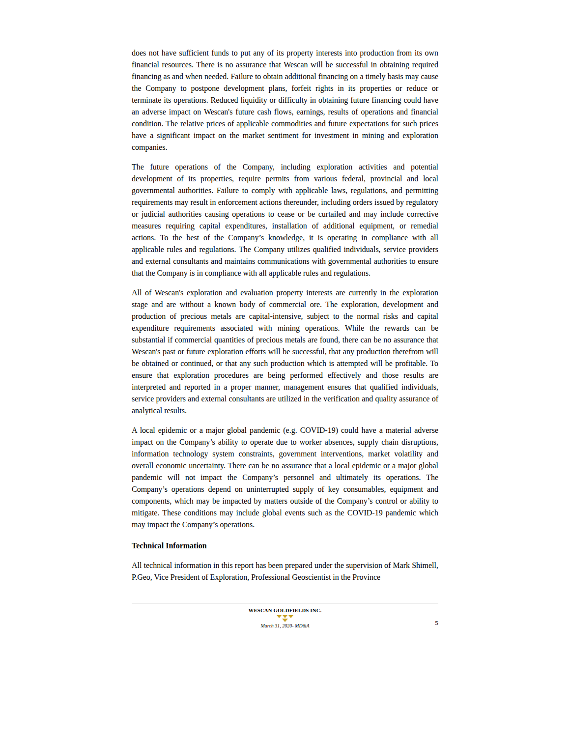does not have sufficient funds to put any of its property interests into production from its own financial resources. There is no assurance that Wescan will be successful in obtaining required financing as and when needed. Failure to obtain additional financing on a timely basis may cause the Company to postpone development plans, forfeit rights in its properties or reduce or terminate its operations. Reduced liquidity or difficulty in obtaining future financing could have an adverse impact on Wescan's future cash flows, earnings, results of operations and financial condition. The relative prices of applicable commodities and future expectations for such prices have a significant impact on the market sentiment for investment in mining and exploration companies.
The future operations of the Company, including exploration activities and potential development of its properties, require permits from various federal, provincial and local governmental authorities. Failure to comply with applicable laws, regulations, and permitting requirements may result in enforcement actions thereunder, including orders issued by regulatory or judicial authorities causing operations to cease or be curtailed and may include corrective measures requiring capital expenditures, installation of additional equipment, or remedial actions. To the best of the Company’s knowledge, it is operating in compliance with all applicable rules and regulations. The Company utilizes qualified individuals, service providers and external consultants and maintains communications with governmental authorities to ensure that the Company is in compliance with all applicable rules and regulations.
All of Wescan's exploration and evaluation property interests are currently in the exploration stage and are without a known body of commercial ore. The exploration, development and production of precious metals are capital-intensive, subject to the normal risks and capital expenditure requirements associated with mining operations. While the rewards can be substantial if commercial quantities of precious metals are found, there can be no assurance that Wescan's past or future exploration efforts will be successful, that any production therefrom will be obtained or continued, or that any such production which is attempted will be profitable. To ensure that exploration procedures are being performed effectively and those results are interpreted and reported in a proper manner, management ensures that qualified individuals, service providers and external consultants are utilized in the verification and quality assurance of analytical results.
A local epidemic or a major global pandemic (e.g. COVID-19) could have a material adverse impact on the Company’s ability to operate due to worker absences, supply chain disruptions, information technology system constraints, government interventions, market volatility and overall economic uncertainty. There can be no assurance that a local epidemic or a major global pandemic will not impact the Company’s personnel and ultimately its operations. The Company’s operations depend on uninterrupted supply of key consumables, equipment and components, which may be impacted by matters outside of the Company’s control or ability to mitigate. These conditions may include global events such as the COVID-19 pandemic which may impact the Company’s operations.
Technical Information
All technical information in this report has been prepared under the supervision of Mark Shimell, P.Geo, Vice President of Exploration, Professional Geoscientist in the Province
WESCAN GOLDFIELDS INC. March 31, 2020- MD&A
5